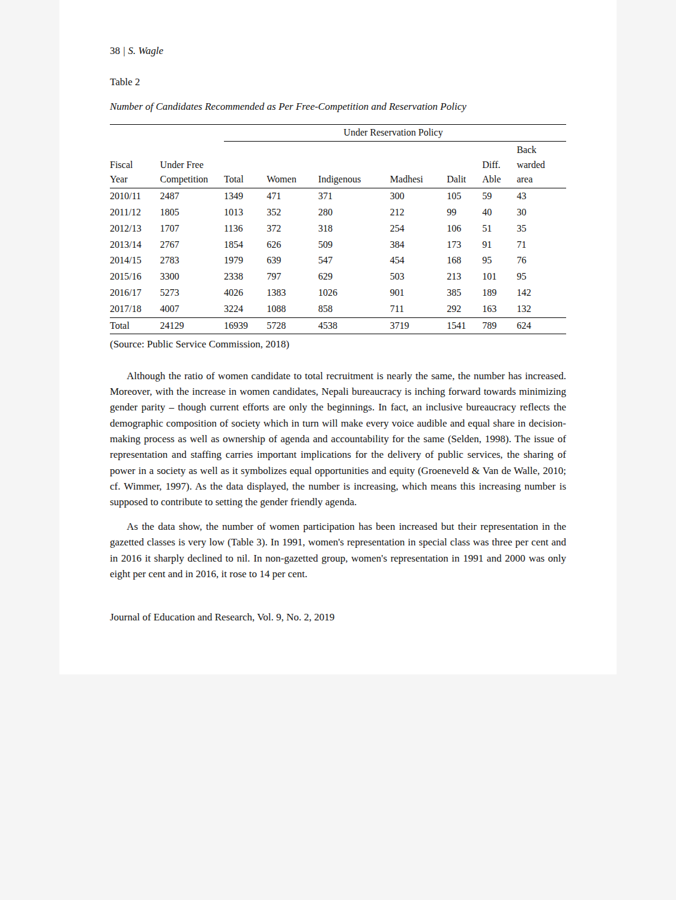38 | S. Wagle
Table 2
Number of Candidates Recommended as Per Free-Competition and Reservation Policy
| Fiscal Year | Under Free Competition | Under Reservation Policy |
| --- | --- | --- |
| Total | Women | Indigenous | Madhesi | Dalit | Diff. Able | Back warded area |
| 2010/11 | 2487 | 1349 | 471 | 371 | 300 | 105 | 59 | 43 |
| 2011/12 | 1805 | 1013 | 352 | 280 | 212 | 99 | 40 | 30 |
| 2012/13 | 1707 | 1136 | 372 | 318 | 254 | 106 | 51 | 35 |
| 2013/14 | 2767 | 1854 | 626 | 509 | 384 | 173 | 91 | 71 |
| 2014/15 | 2783 | 1979 | 639 | 547 | 454 | 168 | 95 | 76 |
| 2015/16 | 3300 | 2338 | 797 | 629 | 503 | 213 | 101 | 95 |
| 2016/17 | 5273 | 4026 | 1383 | 1026 | 901 | 385 | 189 | 142 |
| 2017/18 | 4007 | 3224 | 1088 | 858 | 711 | 292 | 163 | 132 |
| Total | 24129 | 16939 | 5728 | 4538 | 3719 | 1541 | 789 | 624 |
(Source: Public Service Commission, 2018)
Although the ratio of women candidate to total recruitment is nearly the same, the number has increased. Moreover, with the increase in women candidates, Nepali bureaucracy is inching forward towards minimizing gender parity – though current efforts are only the beginnings. In fact, an inclusive bureaucracy reflects the demographic composition of society which in turn will make every voice audible and equal share in decision-making process as well as ownership of agenda and accountability for the same (Selden, 1998). The issue of representation and staffing carries important implications for the delivery of public services, the sharing of power in a society as well as it symbolizes equal opportunities and equity (Groeneveld & Van de Walle, 2010; cf. Wimmer, 1997). As the data displayed, the number is increasing, which means this increasing number is supposed to contribute to setting the gender friendly agenda.
As the data show, the number of women participation has been increased but their representation in the gazetted classes is very low (Table 3). In 1991, women's representation in special class was three per cent and in 2016 it sharply declined to nil. In non-gazetted group, women's representation in 1991 and 2000 was only eight per cent and in 2016, it rose to 14 per cent.
Journal of Education and Research, Vol. 9, No. 2, 2019